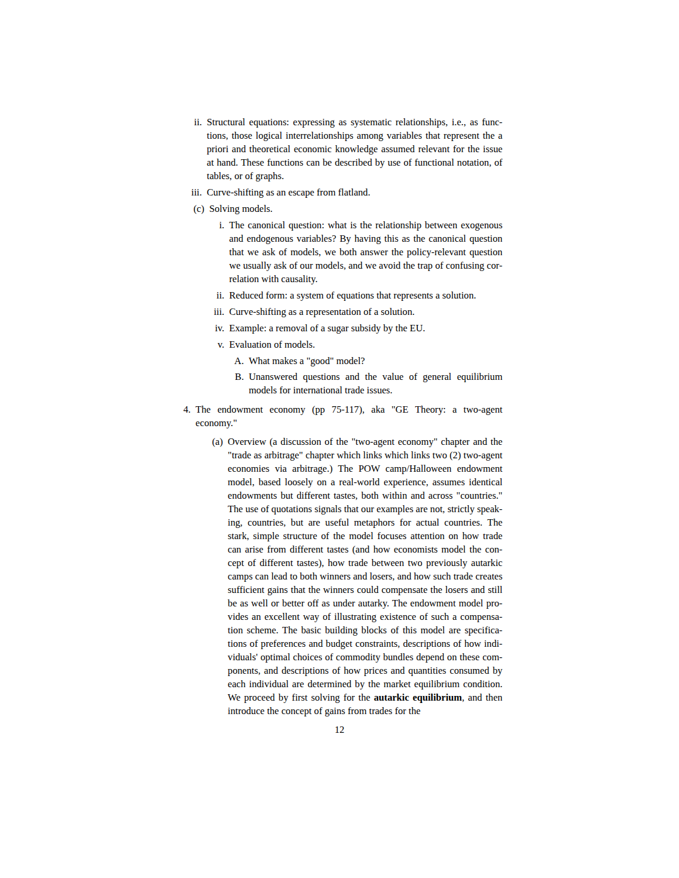ii. Structural equations: expressing as systematic relationships, i.e., as functions, those logical interrelationships among variables that represent the a priori and theoretical economic knowledge assumed relevant for the issue at hand. These functions can be described by use of functional notation, of tables, or of graphs.
iii. Curve-shifting as an escape from flatland.
(c) Solving models.
i. The canonical question: what is the relationship between exogenous and endogenous variables? By having this as the canonical question that we ask of models, we both answer the policy-relevant question we usually ask of our models, and we avoid the trap of confusing correlation with causality.
ii. Reduced form: a system of equations that represents a solution.
iii. Curve-shifting as a representation of a solution.
iv. Example: a removal of a sugar subsidy by the EU.
v. Evaluation of models.
A. What makes a "good" model?
B. Unanswered questions and the value of general equilibrium models for international trade issues.
4. The endowment economy (pp 75-117), aka "GE Theory: a two-agent economy."
(a) Overview (a discussion of the "two-agent economy" chapter and the "trade as arbitrage" chapter which links which links two (2) two-agent economies via arbitrage.) The POW camp/Halloween endowment model, based loosely on a real-world experience, assumes identical endowments but different tastes, both within and across "countries." The use of quotations signals that our examples are not, strictly speaking, countries, but are useful metaphors for actual countries. The stark, simple structure of the model focuses attention on how trade can arise from different tastes (and how economists model the concept of different tastes), how trade between two previously autarkic camps can lead to both winners and losers, and how such trade creates sufficient gains that the winners could compensate the losers and still be as well or better off as under autarky. The endowment model provides an excellent way of illustrating existence of such a compensation scheme. The basic building blocks of this model are specifications of preferences and budget constraints, descriptions of how individuals' optimal choices of commodity bundles depend on these components, and descriptions of how prices and quantities consumed by each individual are determined by the market equilibrium condition. We proceed by first solving for the autarkic equilibrium, and then introduce the concept of gains from trades for the
12